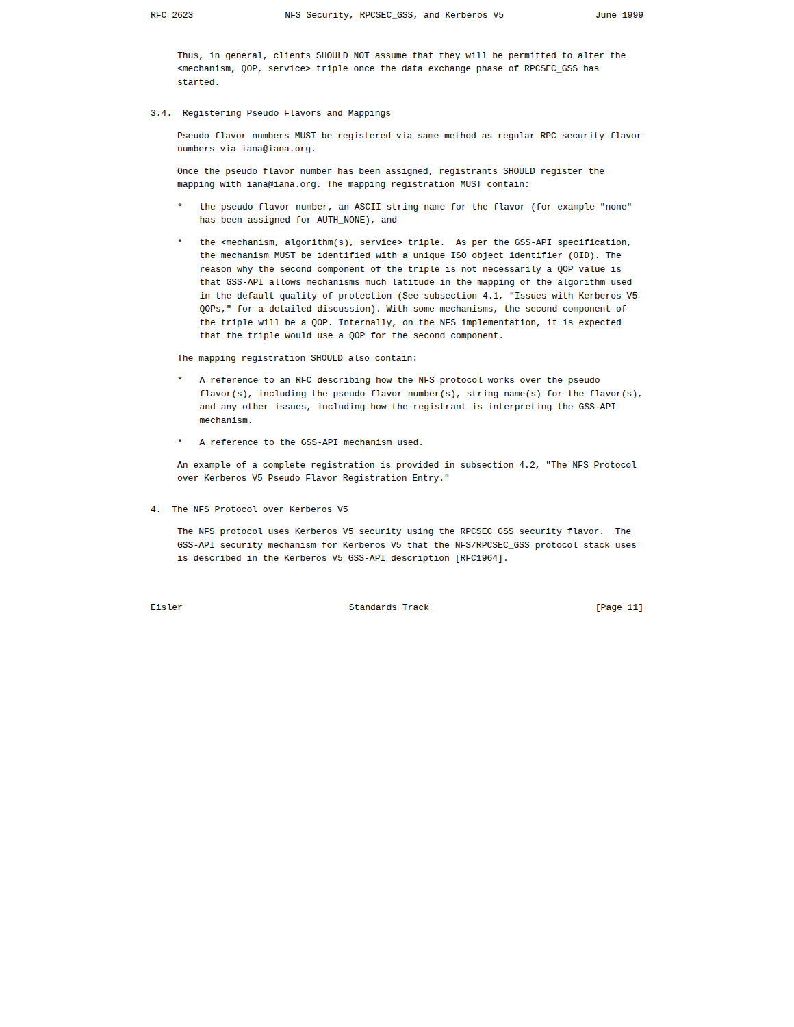RFC 2623 NFS Security, RPCSEC_GSS, and Kerberos V5 June 1999
Thus, in general, clients SHOULD NOT assume that they will be permitted to alter the <mechanism, QOP, service> triple once the data exchange phase of RPCSEC_GSS has started.
3.4. Registering Pseudo Flavors and Mappings
Pseudo flavor numbers MUST be registered via same method as regular RPC security flavor numbers via iana@iana.org.
Once the pseudo flavor number has been assigned, registrants SHOULD register the mapping with iana@iana.org. The mapping registration MUST contain:
the pseudo flavor number, an ASCII string name for the flavor (for example "none" has been assigned for AUTH_NONE), and
the <mechanism, algorithm(s), service> triple. As per the GSS-API specification, the mechanism MUST be identified with a unique ISO object identifier (OID). The reason why the second component of the triple is not necessarily a QOP value is that GSS-API allows mechanisms much latitude in the mapping of the algorithm used in the default quality of protection (See subsection 4.1, "Issues with Kerberos V5 QOPs," for a detailed discussion). With some mechanisms, the second component of the triple will be a QOP. Internally, on the NFS implementation, it is expected that the triple would use a QOP for the second component.
The mapping registration SHOULD also contain:
A reference to an RFC describing how the NFS protocol works over the pseudo flavor(s), including the pseudo flavor number(s), string name(s) for the flavor(s), and any other issues, including how the registrant is interpreting the GSS-API mechanism.
A reference to the GSS-API mechanism used.
An example of a complete registration is provided in subsection 4.2, "The NFS Protocol over Kerberos V5 Pseudo Flavor Registration Entry."
4. The NFS Protocol over Kerberos V5
The NFS protocol uses Kerberos V5 security using the RPCSEC_GSS security flavor. The GSS-API security mechanism for Kerberos V5 that the NFS/RPCSEC_GSS protocol stack uses is described in the Kerberos V5 GSS-API description [RFC1964].
Eisler Standards Track [Page 11]